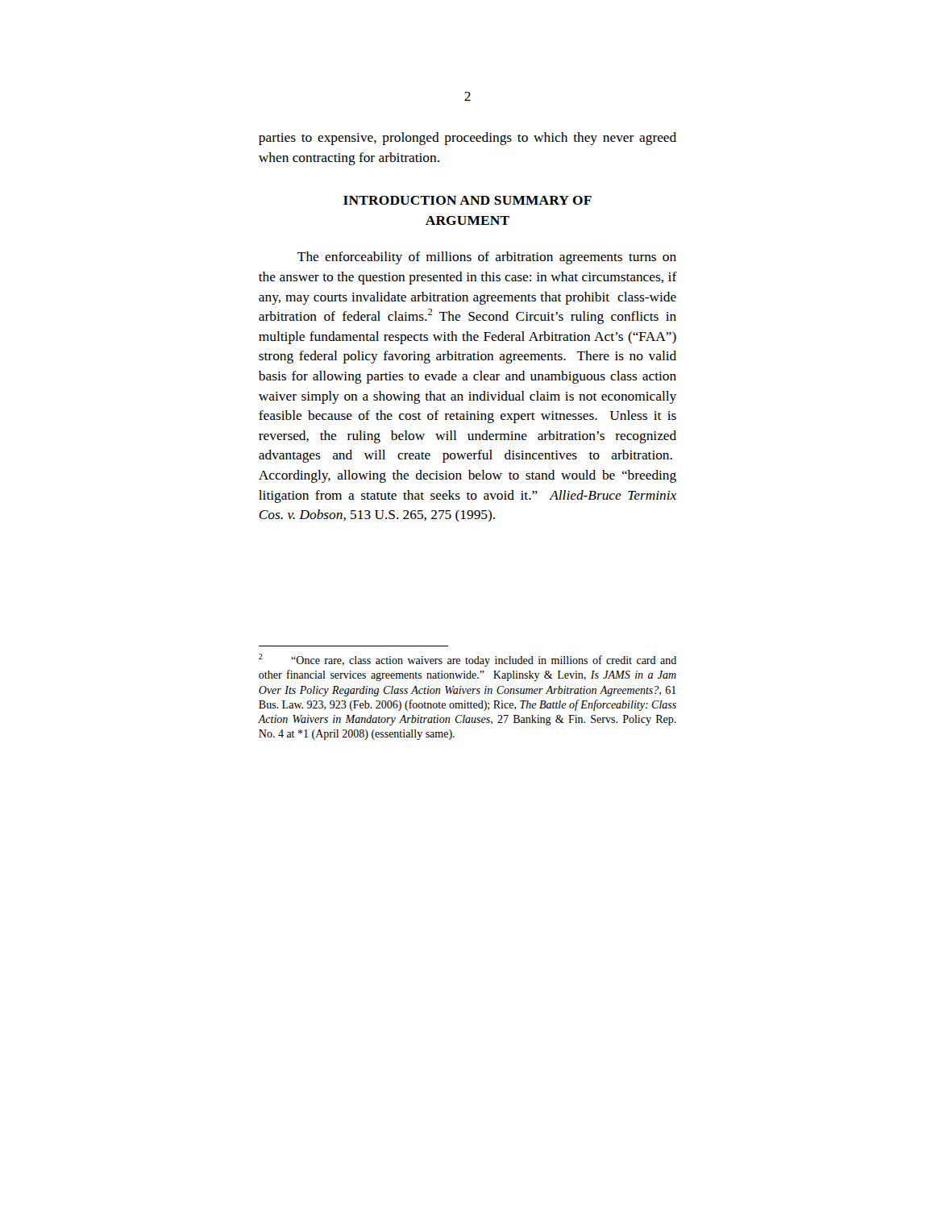2
parties to expensive, prolonged proceedings to which they never agreed when contracting for arbitration.
Introduction and Summary of
Argument
The enforceability of millions of arbitration agreements turns on the answer to the question presented in this case: in what circumstances, if any, may courts invalidate arbitration agreements that prohibit class-wide arbitration of federal claims.2 The Second Circuit’s ruling conflicts in multiple fundamental respects with the Federal Arbitration Act’s (“FAA”) strong federal policy favoring arbitration agreements. There is no valid basis for allowing parties to evade a clear and unambiguous class action waiver simply on a showing that an individual claim is not economically feasible because of the cost of retaining expert witnesses. Unless it is reversed, the ruling below will undermine arbitration’s recognized advantages and will create powerful disincentives to arbitration. Accordingly, allowing the decision below to stand would be “breeding litigation from a statute that seeks to avoid it.” Allied-Bruce Terminix Cos. v. Dobson, 513 U.S. 265, 275 (1995).
2“Once rare, class action waivers are today included in millions of credit card and other financial services agreements nationwide.” Kaplinsky & Levin, Is JAMS in a Jam Over Its Policy Regarding Class Action Waivers in Consumer Arbitration Agreements?, 61 Bus. Law. 923, 923 (Feb. 2006) (footnote omitted); Rice, The Battle of Enforceability: Class Action Waivers in Mandatory Arbitration Clauses, 27 Banking & Fin. Servs. Policy Rep. No. 4 at *1 (April 2008) (essentially same).